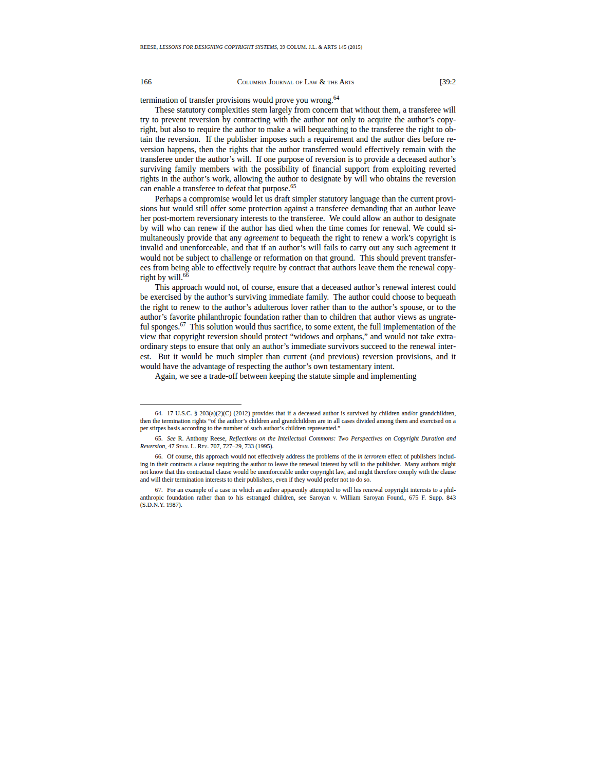REESE, LESSONS FOR DESIGNING COPYRIGHT SYSTEMS, 39 COLUM. J.L. & ARTS 145 (2015)
166 Columbia Journal of Law & the Arts [39:2
termination of transfer provisions would prove you wrong.64
These statutory complexities stem largely from concern that without them, a transferee will try to prevent reversion by contracting with the author not only to acquire the author’s copyright, but also to require the author to make a will bequeathing to the transferee the right to obtain the reversion. If the publisher imposes such a requirement and the author dies before reversion happens, then the rights that the author transferred would effectively remain with the transferee under the author’s will. If one purpose of reversion is to provide a deceased author’s surviving family members with the possibility of financial support from exploiting reverted rights in the author’s work, allowing the author to designate by will who obtains the reversion can enable a transferee to defeat that purpose.65
Perhaps a compromise would let us draft simpler statutory language than the current provisions but would still offer some protection against a transferee demanding that an author leave her post-mortem reversionary interests to the transferee. We could allow an author to designate by will who can renew if the author has died when the time comes for renewal. We could simultaneously provide that any agreement to bequeath the right to renew a work’s copyright is invalid and unenforceable, and that if an author’s will fails to carry out any such agreement it would not be subject to challenge or reformation on that ground. This should prevent transferees from being able to effectively require by contract that authors leave them the renewal copyright by will.66
This approach would not, of course, ensure that a deceased author’s renewal interest could be exercised by the author’s surviving immediate family. The author could choose to bequeath the right to renew to the author’s adulterous lover rather than to the author’s spouse, or to the author’s favorite philanthropic foundation rather than to children that author views as ungrateful sponges.67 This solution would thus sacrifice, to some extent, the full implementation of the view that copyright reversion should protect “widows and orphans,” and would not take extraordinary steps to ensure that only an author’s immediate survivors succeed to the renewal interest. But it would be much simpler than current (and previous) reversion provisions, and it would have the advantage of respecting the author’s own testamentary intent.
Again, we see a trade-off between keeping the statute simple and implementing
64. 17 U.S.C. § 203(a)(2)(C) (2012) provides that if a deceased author is survived by children and/or grandchildren, then the termination rights “of the author’s children and grandchildren are in all cases divided among them and exercised on a per stirpes basis according to the number of such author’s children represented.”
65. See R. Anthony Reese, Reflections on the Intellectual Commons: Two Perspectives on Copyright Duration and Reversion, 47 Stan. L. Rev. 707, 727–29, 733 (1995).
66. Of course, this approach would not effectively address the problems of the in terrorem effect of publishers including in their contracts a clause requiring the author to leave the renewal interest by will to the publisher. Many authors might not know that this contractual clause would be unenforceable under copyright law, and might therefore comply with the clause and will their termination interests to their publishers, even if they would prefer not to do so.
67. For an example of a case in which an author apparently attempted to will his renewal copyright interests to a philanthropic foundation rather than to his estranged children, see Saroyan v. William Saroyan Found., 675 F. Supp. 843 (S.D.N.Y. 1987).